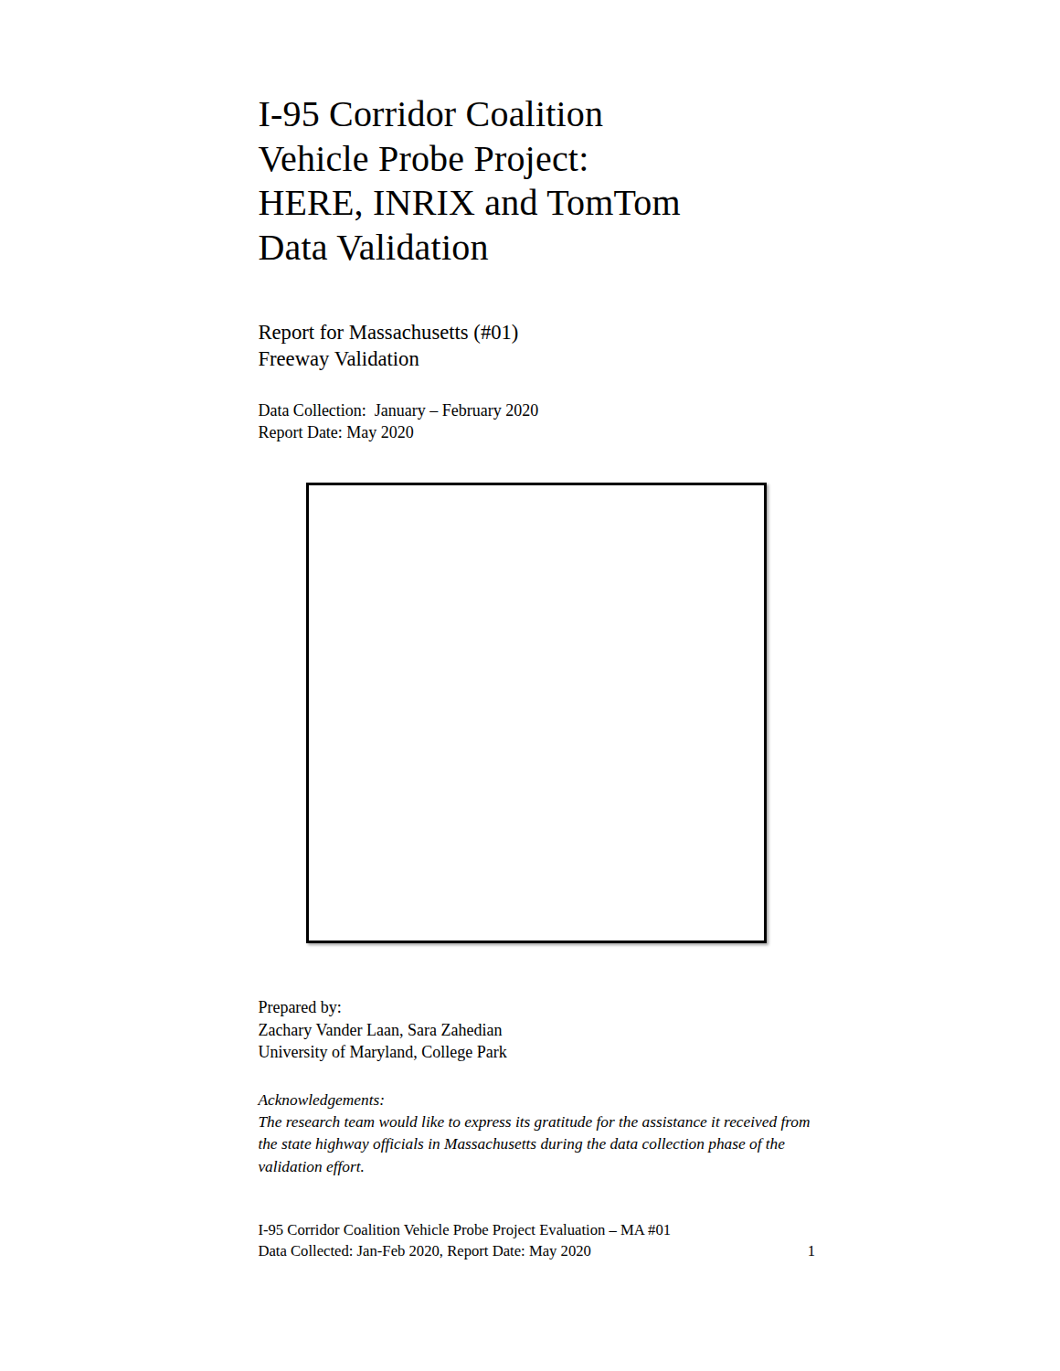I-95 Corridor Coalition
Vehicle Probe Project:
HERE, INRIX and TomTom
Data Validation
Report for Massachusetts (#01)
Freeway Validation
Data Collection: January – February 2020
Report Date: May 2020
Prepared by:
Zachary Vander Laan, Sara Zahedian
University of Maryland, College Park
Acknowledgements:
The research team would like to express its gratitude for the assistance it received from the state highway officials in Massachusetts during the data collection phase of the validation effort.
I-95 Corridor Coalition Vehicle Probe Project Evaluation – MA #01
Data Collected: Jan-Feb 2020, Report Date: May 2020 1